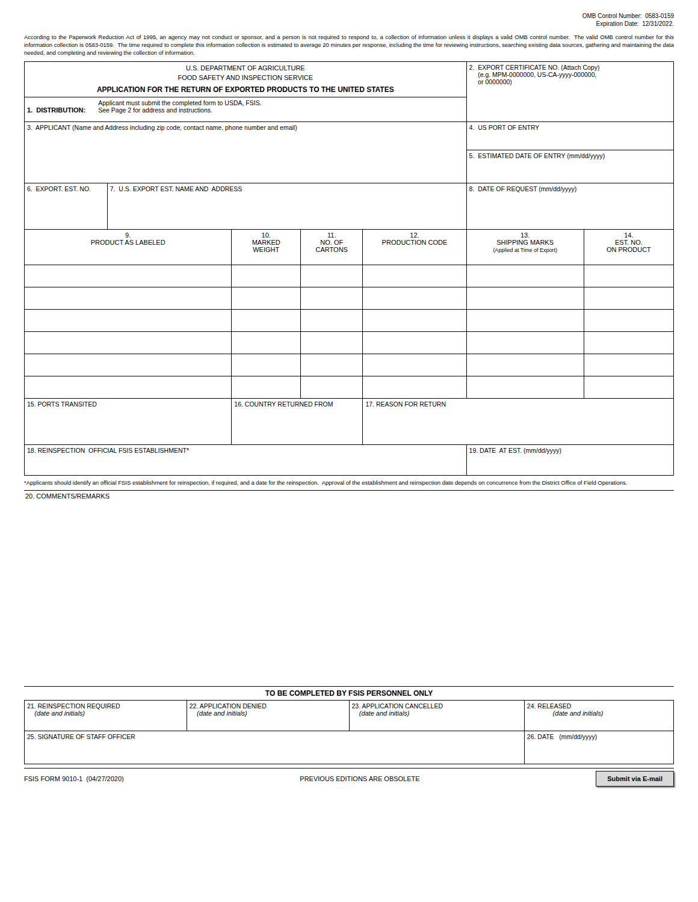OMB Control Number: 0583-0159
Expiration Date: 12/31/2022.
According to the Paperwork Reduction Act of 1995, an agency may not conduct or sponsor, and a person is not required to respond to, a collection of information unless it displays a valid OMB control number. The valid OMB control number for this information collection is 0583-0159. The time required to complete this information collection is estimated to average 20 minutes per response, including the time for reviewing instructions, searching existing data sources, gathering and maintaining the data needed, and completing and reviewing the collection of information.
| U.S. DEPARTMENT OF AGRICULTURE FOOD SAFETY AND INSPECTION SERVICE APPLICATION FOR THE RETURN OF EXPORTED PRODUCTS TO THE UNITED STATES | 2. EXPORT CERTIFICATE NO. (Attach Copy) (e.g. MPM-0000000, US-CA-yyyy-000000, or 0000000) |
| 1. DISTRIBUTION: Applicant must submit the completed form to USDA, FSIS. See Page 2 for address and instructions. |
| 3. APPLICANT (Name and Address including zip code, contact name, phone number and email) | 4. US PORT OF ENTRY |
| 5. ESTIMATED DATE OF ENTRY (mm/dd/yyyy) |
| 6. EXPORT. EST. NO. | 7. U.S. EXPORT EST. NAME AND ADDRESS | 8. DATE OF REQUEST (mm/dd/yyyy) |
| 9. PRODUCT AS LABELED | 10. MARKED WEIGHT | 11. NO. OF CARTONS | 12. PRODUCTION CODE | 13. SHIPPING MARKS (Applied at Time of Export) | 14. EST. NO. ON PRODUCT |
| 15. PORTS TRANSITED | 16. COUNTRY RETURNED FROM | 17. REASON FOR RETURN |
| 18. REINSPECTION OFFICIAL FSIS ESTABLISHMENT* | 19. DATE AT EST. (mm/dd/yyyy) |
*Applicants should identify an official FSIS establishment for reinspection, if required, and a date for the reinspection. Approval of the establishment and reinspection date depends on concurrence from the District Office of Field Operations.
20. COMMENTS/REMARKS
TO BE COMPLETED BY FSIS PERSONNEL ONLY
| 21. REINSPECTION REQUIRED (date and initials) | 22. APPLICATION DENIED (date and initials) | 23. APPLICATION CANCELLED (date and initials) | 24. RELEASED (date and initials) |
| 25. SIGNATURE OF STAFF OFFICER | 26. DATE (mm/dd/yyyy) |
FSIS FORM 9010-1 (04/27/2020)
PREVIOUS EDITIONS ARE OBSOLETE
Submit via E-mail